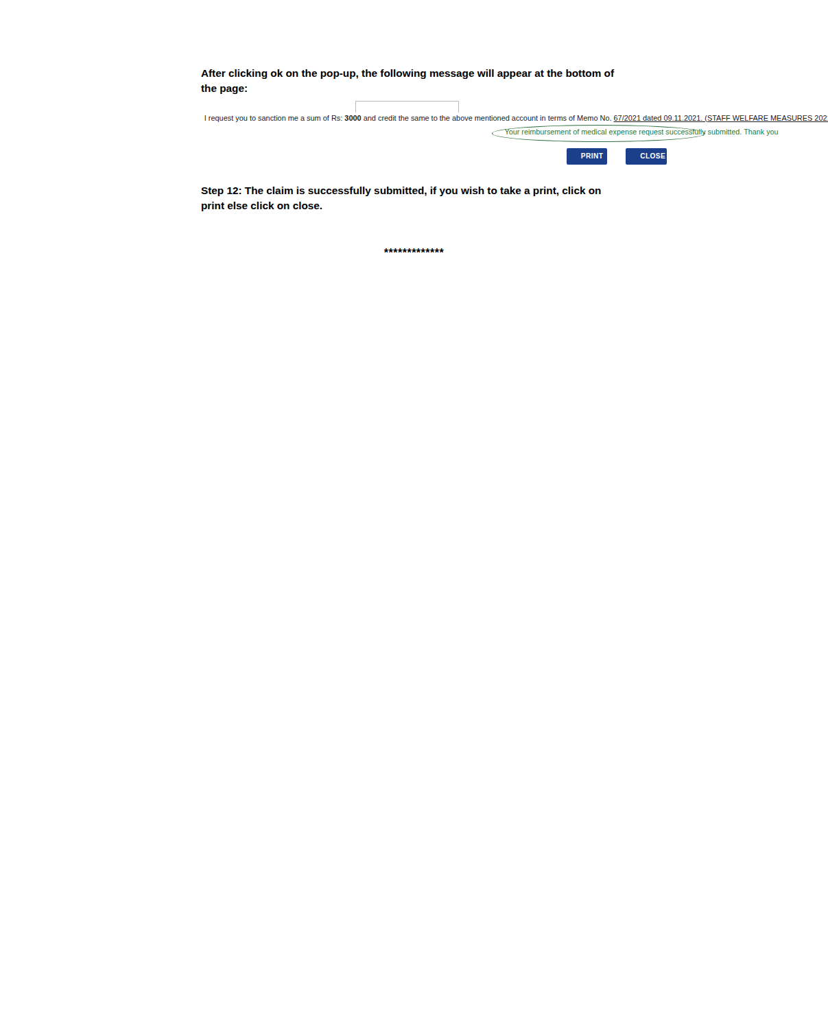After clicking ok on the pop-up, the following message will appear at the bottom of the page:
I request you to sanction me a sum of Rs: 3000 and credit the same to the above mentioned account in terms of Memo No. 67/2021 dated 09.11.2021. (STAFF WELFARE MEASURES 2021-22)
Your reimbursement of medical expense request successfully submitted. Thank you
PRINT
CLOSE
Step 12: The claim is successfully submitted, if you wish to take a print, click on print else click on close.
*************